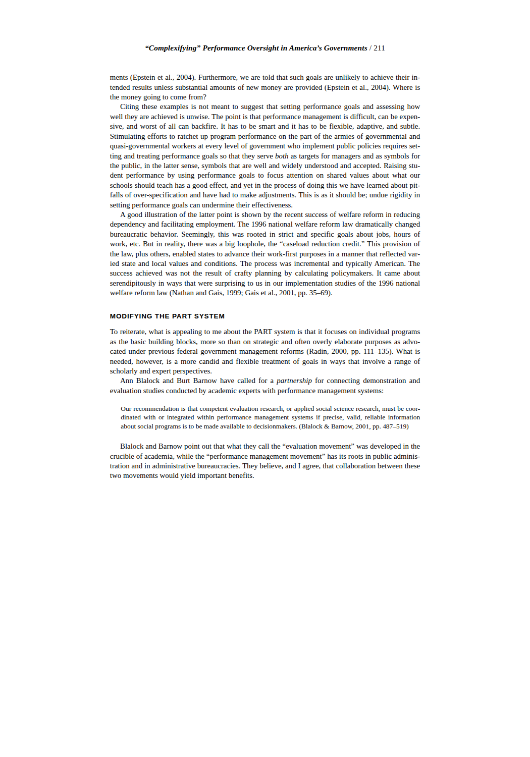“Complexifying” Performance Oversight in America’s Governments / 211
ments (Epstein et al., 2004). Furthermore, we are told that such goals are unlikely to achieve their intended results unless substantial amounts of new money are provided (Epstein et al., 2004). Where is the money going to come from?
Citing these examples is not meant to suggest that setting performance goals and assessing how well they are achieved is unwise. The point is that performance management is difficult, can be expensive, and worst of all can backfire. It has to be smart and it has to be flexible, adaptive, and subtle. Stimulating efforts to ratchet up program performance on the part of the armies of governmental and quasi-governmental workers at every level of government who implement public policies requires setting and treating performance goals so that they serve both as targets for managers and as symbols for the public, in the latter sense, symbols that are well and widely understood and accepted. Raising student performance by using performance goals to focus attention on shared values about what our schools should teach has a good effect, and yet in the process of doing this we have learned about pitfalls of over-specification and have had to make adjustments. This is as it should be; undue rigidity in setting performance goals can undermine their effectiveness.
A good illustration of the latter point is shown by the recent success of welfare reform in reducing dependency and facilitating employment. The 1996 national welfare reform law dramatically changed bureaucratic behavior. Seemingly, this was rooted in strict and specific goals about jobs, hours of work, etc. But in reality, there was a big loophole, the “caseload reduction credit.” This provision of the law, plus others, enabled states to advance their work-first purposes in a manner that reflected varied state and local values and conditions. The process was incremental and typically American. The success achieved was not the result of crafty planning by calculating policymakers. It came about serendipitously in ways that were surprising to us in our implementation studies of the 1996 national welfare reform law (Nathan and Gais, 1999; Gais et al., 2001, pp. 35–69).
Modifying the PART System
To reiterate, what is appealing to me about the PART system is that it focuses on individual programs as the basic building blocks, more so than on strategic and often overly elaborate purposes as advocated under previous federal government management reforms (Radin, 2000, pp. 111–135). What is needed, however, is a more candid and flexible treatment of goals in ways that involve a range of scholarly and expert perspectives.
Ann Blalock and Burt Barnow have called for a partnership for connecting demonstration and evaluation studies conducted by academic experts with performance management systems:
Our recommendation is that competent evaluation research, or applied social science research, must be coordinated with or integrated within performance management systems if precise, valid, reliable information about social programs is to be made available to decisionmakers. (Blalock & Barnow, 2001, pp. 487–519)
Blalock and Barnow point out that what they call the “evaluation movement” was developed in the crucible of academia, while the “performance management movement” has its roots in public administration and in administrative bureaucracies. They believe, and I agree, that collaboration between these two movements would yield important benefits.